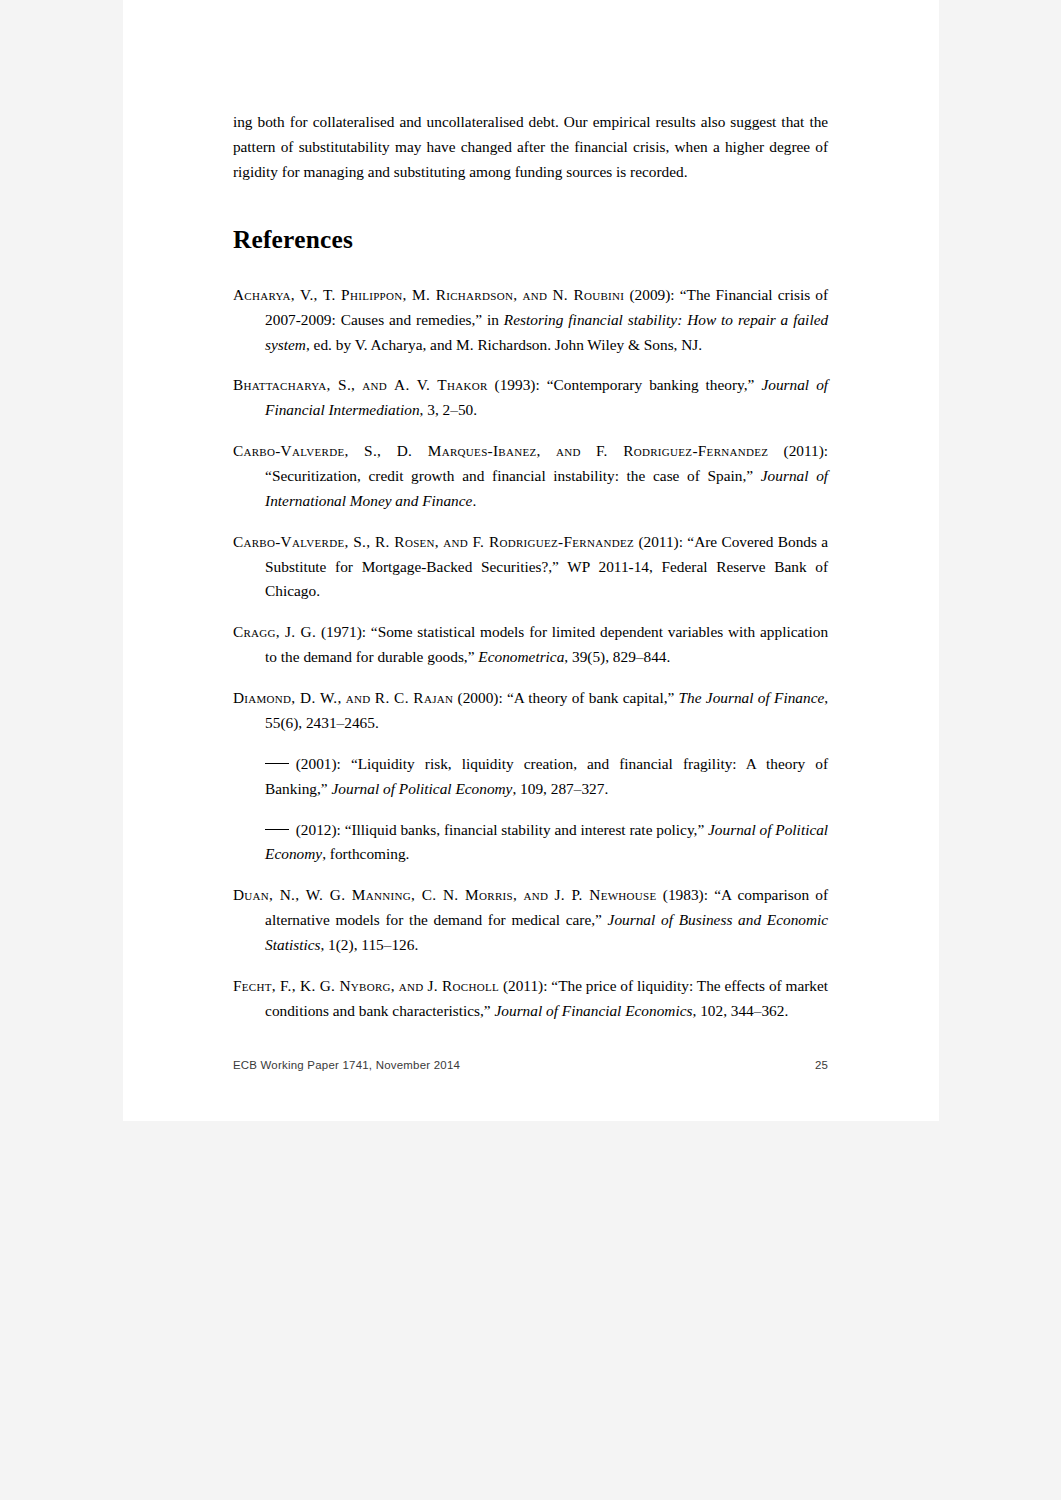ing both for collateralised and uncollateralised debt. Our empirical results also suggest that the pattern of substitutability may have changed after the financial crisis, when a higher degree of rigidity for managing and substituting among funding sources is recorded.
References
Acharya, V., T. Philippon, M. Richardson, and N. Roubini (2009): “The Financial crisis of 2007-2009: Causes and remedies,” in Restoring financial stability: How to repair a failed system, ed. by V. Acharya, and M. Richardson. John Wiley & Sons, NJ.
Bhattacharya, S., and A. V. Thakor (1993): “Contemporary banking theory,” Journal of Financial Intermediation, 3, 2–50.
Carbo-Valverde, S., D. Marques-Ibanez, and F. Rodriguez-Fernandez (2011): “Securitization, credit growth and financial instability: the case of Spain,” Journal of International Money and Finance.
Carbo-Valverde, S., R. Rosen, and F. Rodriguez-Fernandez (2011): “Are Covered Bonds a Substitute for Mortgage-Backed Securities?,” WP 2011-14, Federal Reserve Bank of Chicago.
Cragg, J. G. (1971): “Some statistical models for limited dependent variables with application to the demand for durable goods,” Econometrica, 39(5), 829–844.
Diamond, D. W., and R. C. Rajan (2000): “A theory of bank capital,” The Journal of Finance, 55(6), 2431–2465.
(2001): “Liquidity risk, liquidity creation, and financial fragility: A theory of Banking,” Journal of Political Economy, 109, 287–327.
(2012): “Illiquid banks, financial stability and interest rate policy,” Journal of Political Economy, forthcoming.
Duan, N., W. G. Manning, C. N. Morris, and J. P. Newhouse (1983): “A comparison of alternative models for the demand for medical care,” Journal of Business and Economic Statistics, 1(2), 115–126.
Fecht, F., K. G. Nyborg, and J. Rocholl (2011): “The price of liquidity: The effects of market conditions and bank characteristics,” Journal of Financial Economics, 102, 344–362.
ECB Working Paper 1741, November 2014 25